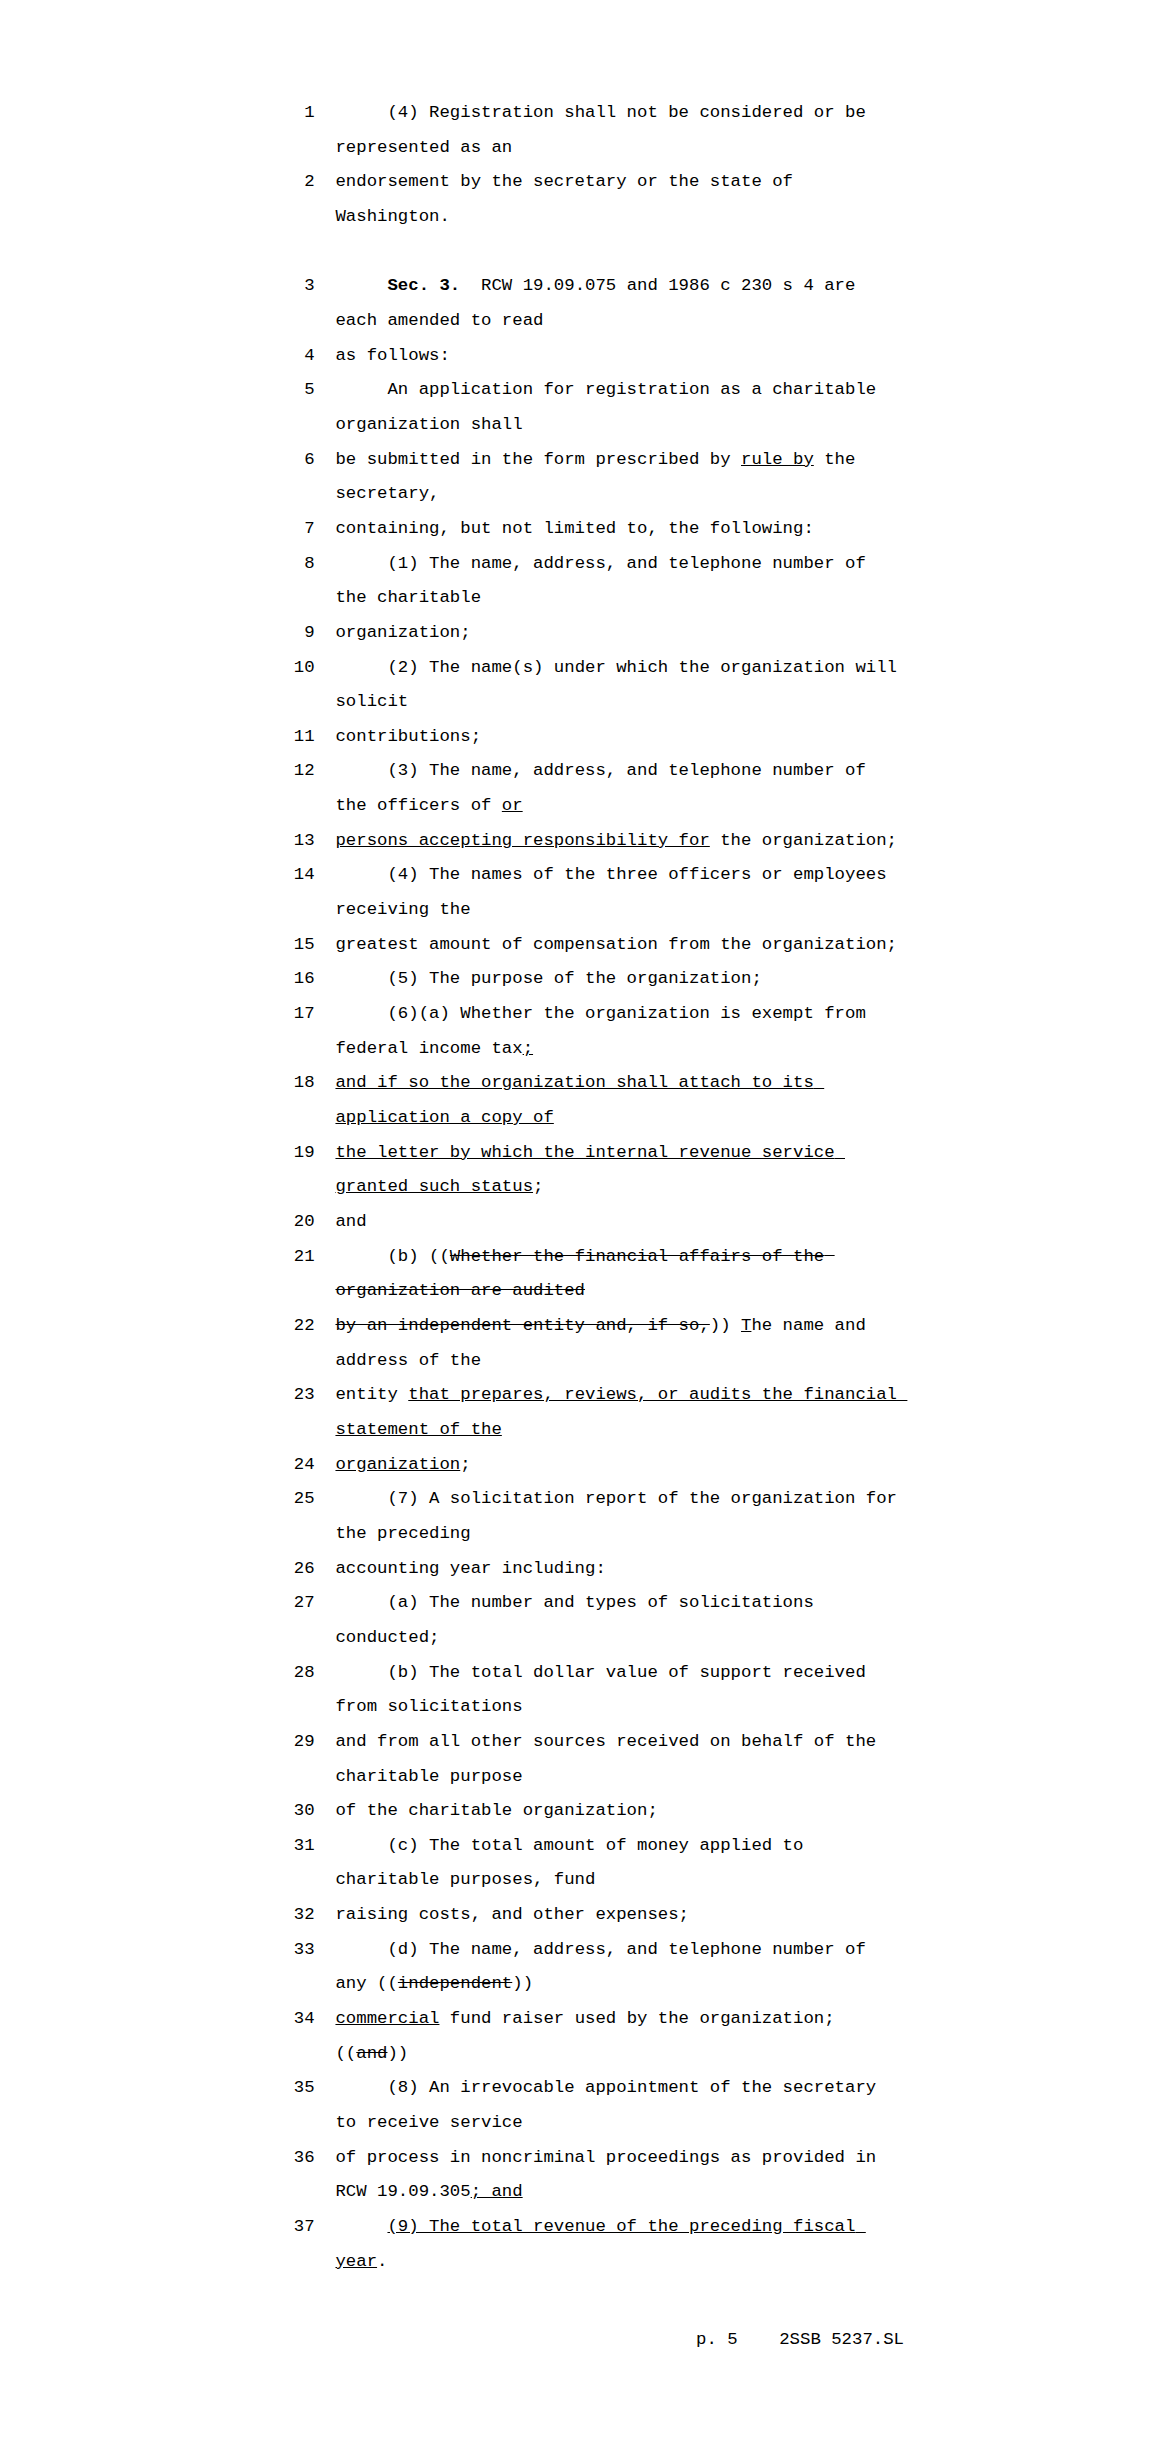(4) Registration shall not be considered or be represented as an
endorsement by the secretary or the state of Washington.
Sec. 3. RCW 19.09.075 and 1986 c 230 s 4 are each amended to read
as follows:
An application for registration as a charitable organization shall
be submitted in the form prescribed by rule by the secretary,
containing, but not limited to, the following:
(1) The name, address, and telephone number of the charitable
organization;
(2) The name(s) under which the organization will solicit
contributions;
(3) The name, address, and telephone number of the officers of or
persons accepting responsibility for the organization;
(4) The names of the three officers or employees receiving the
greatest amount of compensation from the organization;
(5) The purpose of the organization;
(6)(a) Whether the organization is exempt from federal income tax;
and if so the organization shall attach to its application a copy of
the letter by which the internal revenue service granted such status;
and
(b) ((Whether the financial affairs of the organization are audited
by an independent entity and, if so,)) The name and address of the
entity that prepares, reviews, or audits the financial statement of the
organization;
(7) A solicitation report of the organization for the preceding
accounting year including:
(a) The number and types of solicitations conducted;
(b) The total dollar value of support received from solicitations
and from all other sources received on behalf of the charitable purpose
of the charitable organization;
(c) The total amount of money applied to charitable purposes, fund
raising costs, and other expenses;
(d) The name, address, and telephone number of any ((independent))
commercial fund raiser used by the organization; ((and))
(8) An irrevocable appointment of the secretary to receive service
of process in noncriminal proceedings as provided in RCW 19.09.305; and
(9) The total revenue of the preceding fiscal year.
p. 5 2SSB 5237.SL